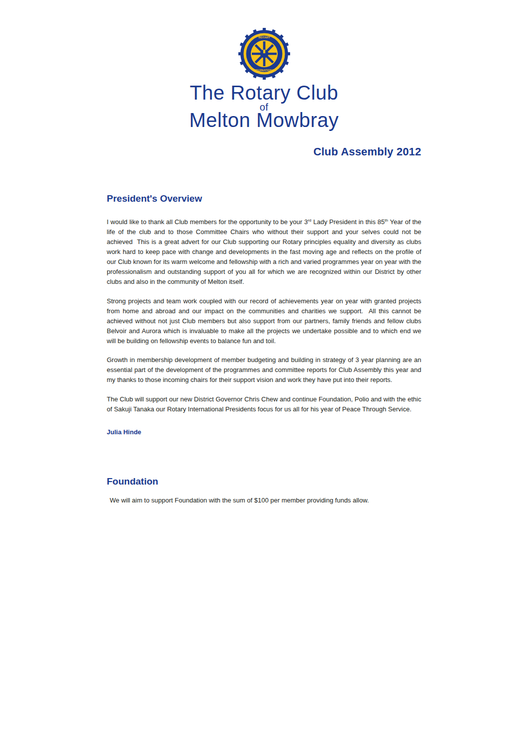ROTARY INTERNATIONAL
The Rotary Club of Melton Mowbray
Club Assembly 2012
President's Overview
I would like to thank all Club members for the opportunity to be your 3rd Lady President in this 85th Year of the life of the club and to those Committee Chairs who without their support and your selves could not be achieved This is a great advert for our Club supporting our Rotary principles equality and diversity as clubs work hard to keep pace with change and developments in the fast moving age and reflects on the profile of our Club known for its warm welcome and fellowship with a rich and varied programmes year on year with the professionalism and outstanding support of you all for which we are recognized within our District by other clubs and also in the community of Melton itself.
Strong projects and team work coupled with our record of achievements year on year with granted projects from home and abroad and our impact on the communities and charities we support. All this cannot be achieved without not just Club members but also support from our partners, family friends and fellow clubs Belvoir and Aurora which is invaluable to make all the projects we undertake possible and to which end we will be building on fellowship events to balance fun and toil.
Growth in membership development of member budgeting and building in strategy of 3 year planning are an essential part of the development of the programmes and committee reports for Club Assembly this year and my thanks to those incoming chairs for their support vision and work they have put into their reports.
The Club will support our new District Governor Chris Chew and continue Foundation, Polio and with the ethic of Sakuji Tanaka our Rotary International Presidents focus for us all for his year of Peace Through Service.
Julia Hinde
Foundation
We will aim to support Foundation with the sum of $100 per member providing funds allow.